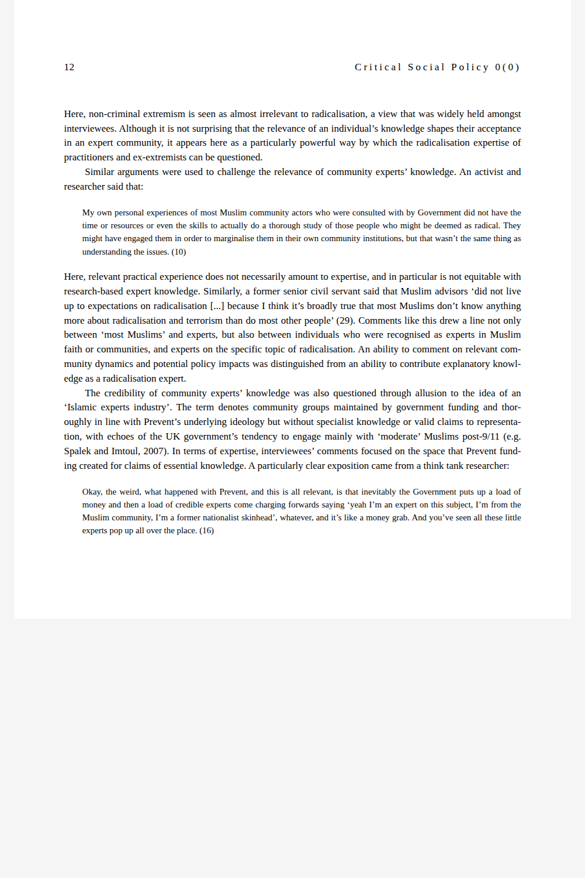12 Critical Social Policy 0(0)
Here, non-criminal extremism is seen as almost irrelevant to radicalisation, a view that was widely held amongst interviewees. Although it is not surprising that the relevance of an individual’s knowledge shapes their acceptance in an expert community, it appears here as a particularly powerful way by which the radicalisation expertise of practitioners and ex-extremists can be questioned.
Similar arguments were used to challenge the relevance of community experts’ knowledge. An activist and researcher said that:
My own personal experiences of most Muslim community actors who were consulted with by Government did not have the time or resources or even the skills to actually do a thorough study of those people who might be deemed as radical. They might have engaged them in order to marginalise them in their own community institutions, but that wasn’t the same thing as understanding the issues. (10)
Here, relevant practical experience does not necessarily amount to expertise, and in particular is not equitable with research-based expert knowledge. Similarly, a former senior civil servant said that Muslim advisors ‘did not live up to expectations on radicalisation [...] because I think it’s broadly true that most Muslims don’t know anything more about radicalisation and terrorism than do most other people’ (29). Comments like this drew a line not only between ‘most Muslims’ and experts, but also between individuals who were recognised as experts in Muslim faith or communities, and experts on the specific topic of radicalisation. An ability to comment on relevant community dynamics and potential policy impacts was distinguished from an ability to contribute explanatory knowledge as a radicalisation expert.
The credibility of community experts’ knowledge was also questioned through allusion to the idea of an ‘Islamic experts industry’. The term denotes community groups maintained by government funding and thoroughly in line with Prevent’s underlying ideology but without specialist knowledge or valid claims to representation, with echoes of the UK government’s tendency to engage mainly with ‘moderate’ Muslims post-9/11 (e.g. Spalek and Imtoul, 2007). In terms of expertise, interviewees’ comments focused on the space that Prevent funding created for claims of essential knowledge. A particularly clear exposition came from a think tank researcher:
Okay, the weird, what happened with Prevent, and this is all relevant, is that inevitably the Government puts up a load of money and then a load of credible experts come charging forwards saying ‘yeah I’m an expert on this subject, I’m from the Muslim community, I’m a former nationalist skinhead’, whatever, and it’s like a money grab. And you’ve seen all these little experts pop up all over the place. (16)